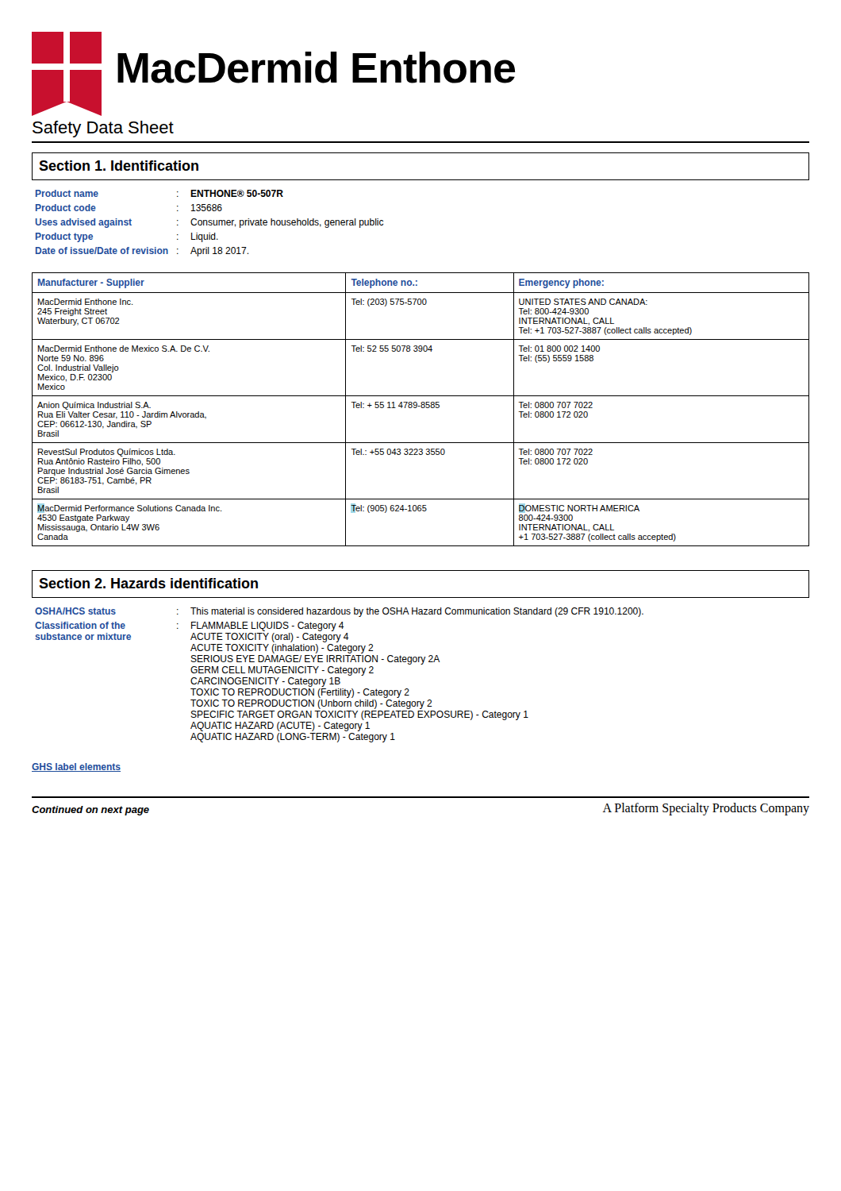MacDermid Enthone
Safety Data Sheet
Section 1. Identification
| Product name | : | ENTHONE® 50-507R |
| Product code | : | 135686 |
| Uses advised against | : | Consumer, private households, general public |
| Product type | : | Liquid. |
| Date of issue/Date of revision | : | April 18 2017. |
| Manufacturer - Supplier | Telephone no.: | Emergency phone: |
| --- | --- | --- |
| MacDermid Enthone Inc. 245 Freight Street Waterbury, CT 06702 | Tel: (203) 575-5700 | UNITED STATES AND CANADA: Tel: 800-424-9300 INTERNATIONAL, CALL Tel: +1 703-527-3887 (collect calls accepted) |
| MacDermid Enthone de Mexico S.A. De C.V. Norte 59 No. 896 Col. Industrial Vallejo Mexico, D.F. 02300 Mexico | Tel: 52 55 5078 3904 | Tel: 01 800 002 1400 Tel: (55) 5559 1588 |
| Anion Química Industrial S.A. Rua Eli Valter Cesar, 110 - Jardim Alvorada, CEP: 06612-130, Jandira, SP Brasil | Tel: + 55 11 4789-8585 | Tel: 0800 707 7022 Tel: 0800 172 020 |
| RevestSul Produtos Químicos Ltda. Rua Antônio Rasteiro Filho, 500 Parque Industrial José Garcia Gimenes CEP: 86183-751, Cambé, PR Brasil | Tel.: +55 043 3223 3550 | Tel: 0800 707 7022 Tel: 0800 172 020 |
| M acDermid Performance Solutions Canada Inc. 4530 Eastgate Parkway Mississauga, Ontario L4W 3W6 Canada | T el: (905) 624-1065 | D OMESTIC NORTH AMERICA 800-424-9300 INTERNATIONAL, CALL +1 703-527-3887 (collect calls accepted) |
Section 2. Hazards identification
| OSHA/HCS status | : | This material is considered hazardous by the OSHA Hazard Communication Standard (29 CFR 1910.1200). |
| Classification of the substance or mixture | : | FLAMMABLE LIQUIDS - Category 4 ACUTE TOXICITY (oral) - Category 4 ACUTE TOXICITY (inhalation) - Category 2 SERIOUS EYE DAMAGE/ EYE IRRITATION - Category 2A GERM CELL MUTAGENICITY - Category 2 CARCINOGENICITY - Category 1B TOXIC TO REPRODUCTION (Fertility) - Category 2 TOXIC TO REPRODUCTION (Unborn child) - Category 2 SPECIFIC TARGET ORGAN TOXICITY (REPEATED EXPOSURE) - Category 1 AQUATIC HAZARD (ACUTE) - Category 1 AQUATIC HAZARD (LONG-TERM) - Category 1 |
GHS label elements
Continued on next page
A Platform Specialty Products Company